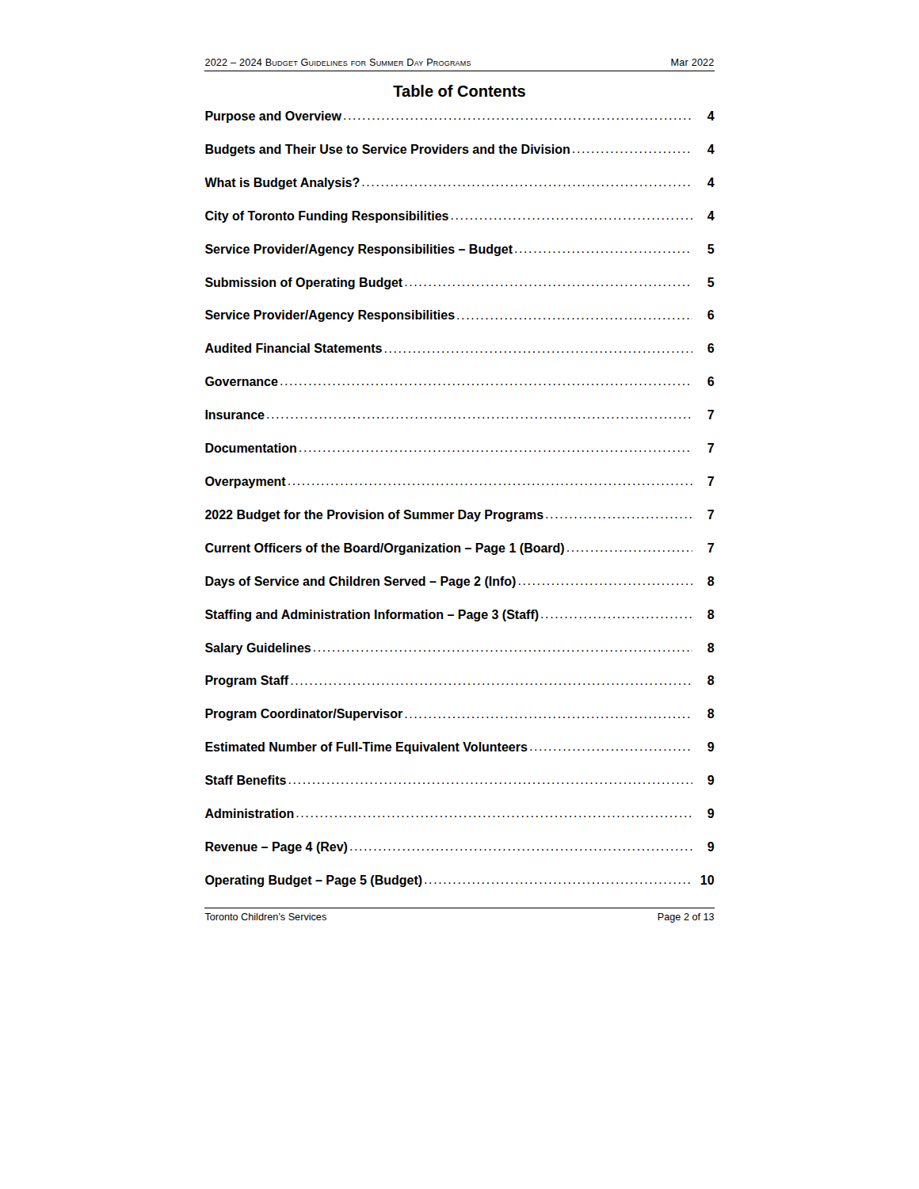2022 – 2024 Budget Guidelines for Summer Day Programs
Mar 2022
Table of Contents
Purpose and Overview .................................................................................................. 4
Budgets and Their Use to Service Providers and the Division ........................................ 4
What is Budget Analysis? .............................................................................................. 4
City of Toronto Funding Responsibilities ......................................................................... 4
Service Provider/Agency Responsibilities – Budget ......................................................... 5
Submission of Operating Budget ....................................................................................... 5
Service Provider/Agency Responsibilities ........................................................................ 6
Audited Financial Statements ........................................................................................... 6
Governance .............................................................................................................. 6
Insurance ................................................................................................................. 7
Documentation ......................................................................................................... 7
Overpayment ............................................................................................................ 7
2022 Budget for the Provision of Summer Day Programs .................................................. 7
Current Officers of the Board/Organization – Page 1 (Board) .......................................... 7
Days of Service and Children Served – Page 2 (Info) ........................................................ 8
Staffing and Administration Information – Page 3 (Staff) ................................................. 8
Salary Guidelines ..................................................................................................... 8
Program Staff ........................................................................................................... 8
Program Coordinator/Supervisor ....................................................................................... 8
Estimated Number of Full-Time Equivalent Volunteers ..................................................... 9
Staff Benefits ........................................................................................................... 9
Administration ......................................................................................................... 9
Revenue – Page 4 (Rev) ............................................................................................. 9
Operating Budget – Page 5 (Budget) .............................................................................. 10
Toronto Children’s Services
Page 2 of 13